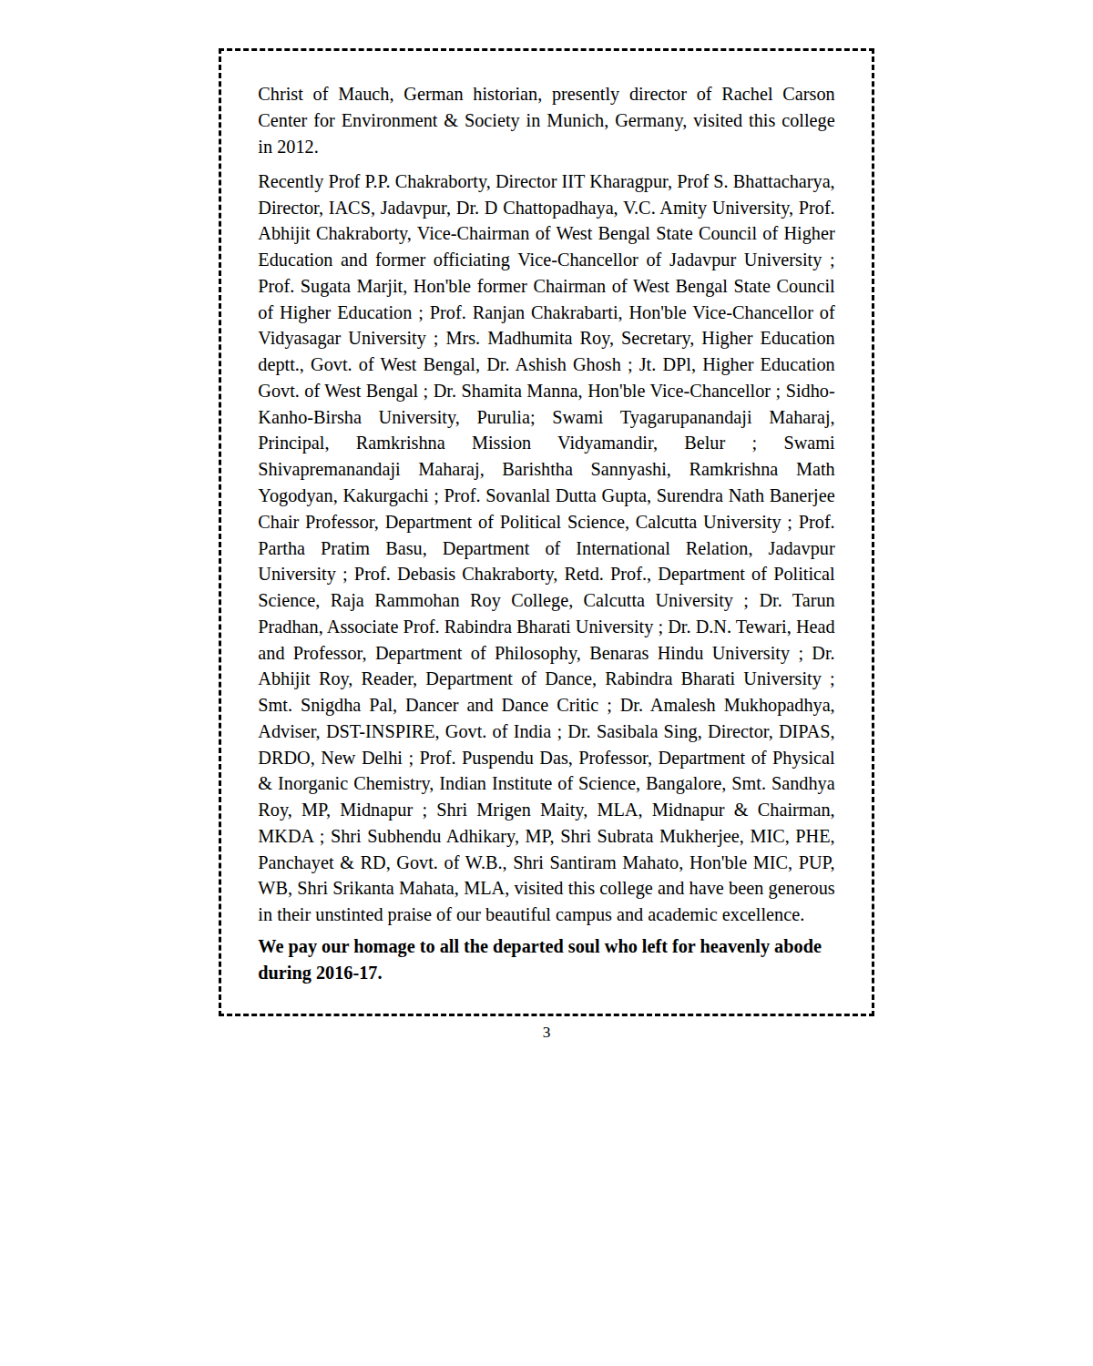Christ of Mauch, German historian, presently director of Rachel Carson Center for Environment & Society in Munich, Germany, visited this college in 2012.
Recently Prof P.P. Chakraborty, Director IIT Kharagpur, Prof S. Bhattacharya, Director, IACS, Jadavpur, Dr. D Chattopadhaya, V.C. Amity University, Prof. Abhijit Chakraborty, Vice-Chairman of West Bengal State Council of Higher Education and former officiating Vice-Chancellor of Jadavpur University ; Prof. Sugata Marjit, Hon'ble former Chairman of West Bengal State Council of Higher Education ; Prof. Ranjan Chakrabarti, Hon'ble Vice-Chancellor of Vidyasagar University ; Mrs. Madhumita Roy, Secretary, Higher Education deptt., Govt. of West Bengal, Dr. Ashish Ghosh ; Jt. DPl, Higher Education Govt. of West Bengal ; Dr. Shamita Manna, Hon'ble Vice-Chancellor ; Sidho-Kanho-Birsha University, Purulia; Swami Tyagarupanandaji Maharaj, Principal, Ramkrishna Mission Vidyamandir, Belur ; Swami Shivapremanandaji Maharaj, Barishtha Sannyashi, Ramkrishna Math Yogodyan, Kakurgachi ; Prof. Sovanlal Dutta Gupta, Surendra Nath Banerjee Chair Professor, Department of Political Science, Calcutta University ; Prof. Partha Pratim Basu, Department of International Relation, Jadavpur University ; Prof. Debasis Chakraborty, Retd. Prof., Department of Political Science, Raja Rammohan Roy College, Calcutta University ; Dr. Tarun Pradhan, Associate Prof. Rabindra Bharati University ; Dr. D.N. Tewari, Head and Professor, Department of Philosophy, Benaras Hindu University ; Dr. Abhijit Roy, Reader, Department of Dance, Rabindra Bharati University ; Smt. Snigdha Pal, Dancer and Dance Critic ; Dr. Amalesh Mukhopadhya, Adviser, DST-INSPIRE, Govt. of India ; Dr. Sasibala Sing, Director, DIPAS, DRDO, New Delhi ; Prof. Puspendu Das, Professor, Department of Physical & Inorganic Chemistry, Indian Institute of Science, Bangalore, Smt. Sandhya Roy, MP, Midnapur ; Shri Mrigen Maity, MLA, Midnapur & Chairman, MKDA ; Shri Subhendu Adhikary, MP, Shri Subrata Mukherjee, MIC, PHE, Panchayet & RD, Govt. of W.B., Shri Santiram Mahato, Hon'ble MIC, PUP, WB, Shri Srikanta Mahata, MLA, visited this college and have been generous in their unstinted praise of our beautiful campus and academic excellence.
We pay our homage to all the departed soul who left for heavenly abode during 2016-17.
3